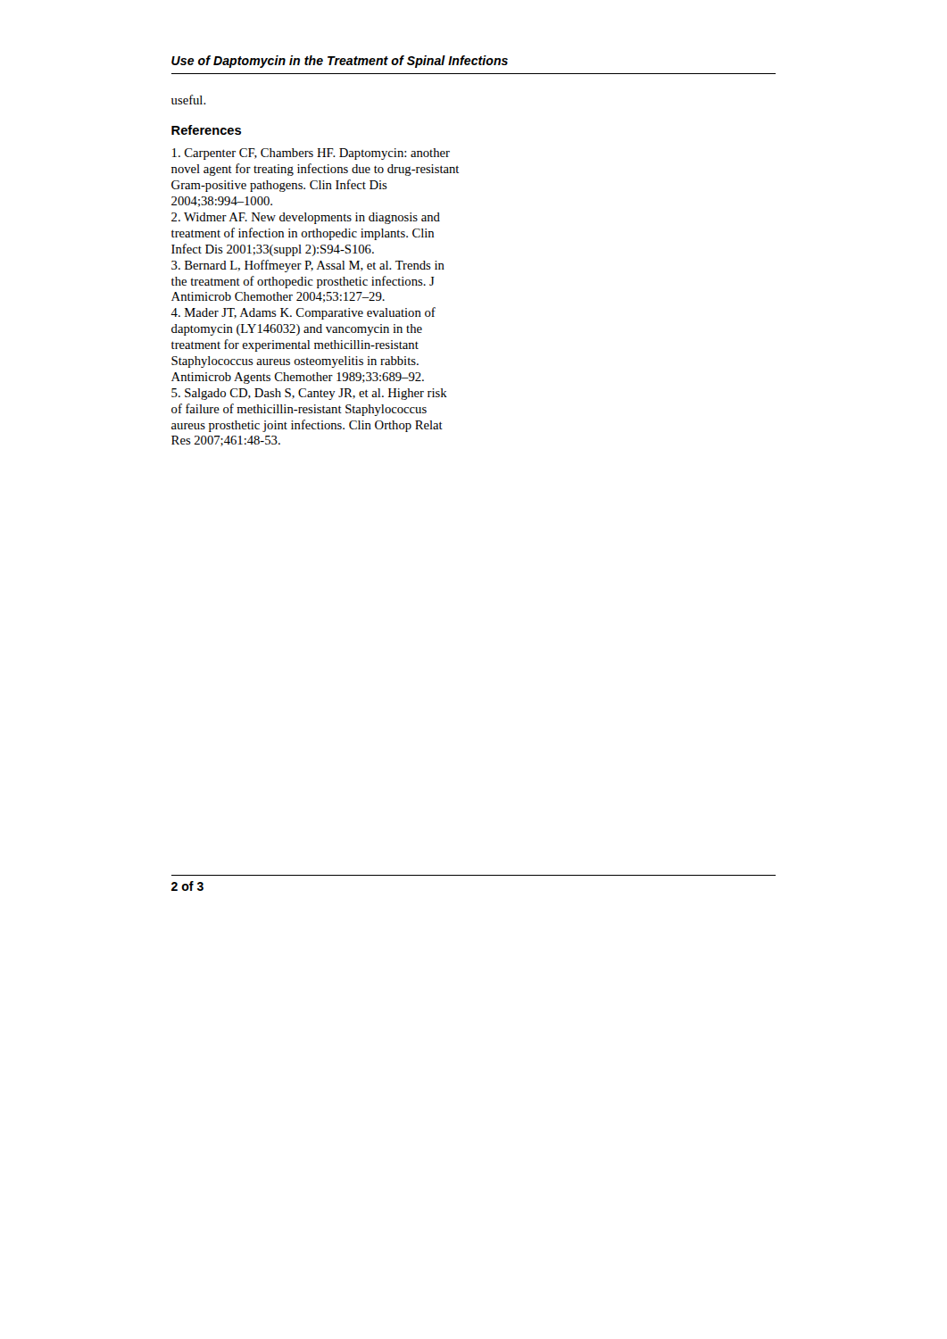Use of Daptomycin in the Treatment of Spinal Infections
useful.
References
1. Carpenter CF, Chambers HF. Daptomycin: another novel agent for treating infections due to drug-resistant Gram-positive pathogens. Clin Infect Dis 2004;38:994–1000.
2. Widmer AF. New developments in diagnosis and treatment of infection in orthopedic implants. Clin Infect Dis 2001;33(suppl 2):S94-S106.
3. Bernard L, Hoffmeyer P, Assal M, et al. Trends in the treatment of orthopedic prosthetic infections. J Antimicrob Chemother 2004;53:127–29.
4. Mader JT, Adams K. Comparative evaluation of daptomycin (LY146032) and vancomycin in the treatment for experimental methicillin-resistant Staphylococcus aureus osteomyelitis in rabbits. Antimicrob Agents Chemother 1989;33:689–92.
5. Salgado CD, Dash S, Cantey JR, et al. Higher risk of failure of methicillin-resistant Staphylococcus aureus prosthetic joint infections. Clin Orthop Relat Res 2007;461:48-53.
2 of 3